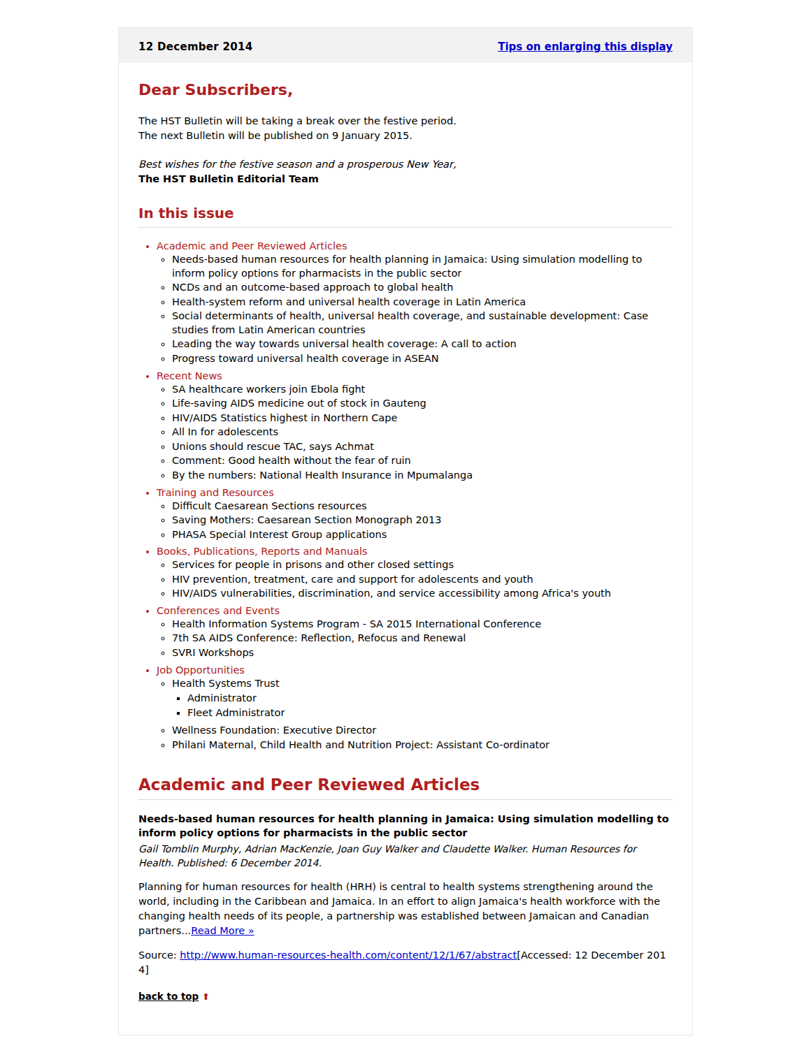12 December 2014
Tips on enlarging this display
Dear Subscribers,
The HST Bulletin will be taking a break over the festive period.
The next Bulletin will be published on 9 January 2015.
Best wishes for the festive season and a prosperous New Year,
The HST Bulletin Editorial Team
In this issue
Academic and Peer Reviewed Articles
Needs-based human resources for health planning in Jamaica: Using simulation modelling to inform policy options for pharmacists in the public sector
NCDs and an outcome-based approach to global health
Health-system reform and universal health coverage in Latin America
Social determinants of health, universal health coverage, and sustainable development: Case studies from Latin American countries
Leading the way towards universal health coverage: A call to action
Progress toward universal health coverage in ASEAN
Recent News
SA healthcare workers join Ebola fight
Life-saving AIDS medicine out of stock in Gauteng
HIV/AIDS Statistics highest in Northern Cape
All In for adolescents
Unions should rescue TAC, says Achmat
Comment: Good health without the fear of ruin
By the numbers: National Health Insurance in Mpumalanga
Training and Resources
Difficult Caesarean Sections resources
Saving Mothers: Caesarean Section Monograph 2013
PHASA Special Interest Group applications
Books, Publications, Reports and Manuals
Services for people in prisons and other closed settings
HIV prevention, treatment, care and support for adolescents and youth
HIV/AIDS vulnerabilities, discrimination, and service accessibility among Africa's youth
Conferences and Events
Health Information Systems Program - SA 2015 International Conference
7th SA AIDS Conference: Reflection, Refocus and Renewal
SVRI Workshops
Job Opportunities
Health Systems Trust
Administrator
Fleet Administrator
Wellness Foundation: Executive Director
Philani Maternal, Child Health and Nutrition Project: Assistant Co-ordinator
Academic and Peer Reviewed Articles
Needs-based human resources for health planning in Jamaica: Using simulation modelling to inform policy options for pharmacists in the public sector
Gail Tomblin Murphy, Adrian MacKenzie, Joan Guy Walker and Claudette Walker. Human Resources for Health. Published: 6 December 2014.
Planning for human resources for health (HRH) is central to health systems strengthening around the world, including in the Caribbean and Jamaica. In an effort to align Jamaica's health workforce with the changing health needs of its people, a partnership was established between Jamaican and Canadian partners...Read More »
Source: http://www.human-resources-health.com/content/12/1/67/abstract[Accessed: 12 December 2014]
back to top ⬆